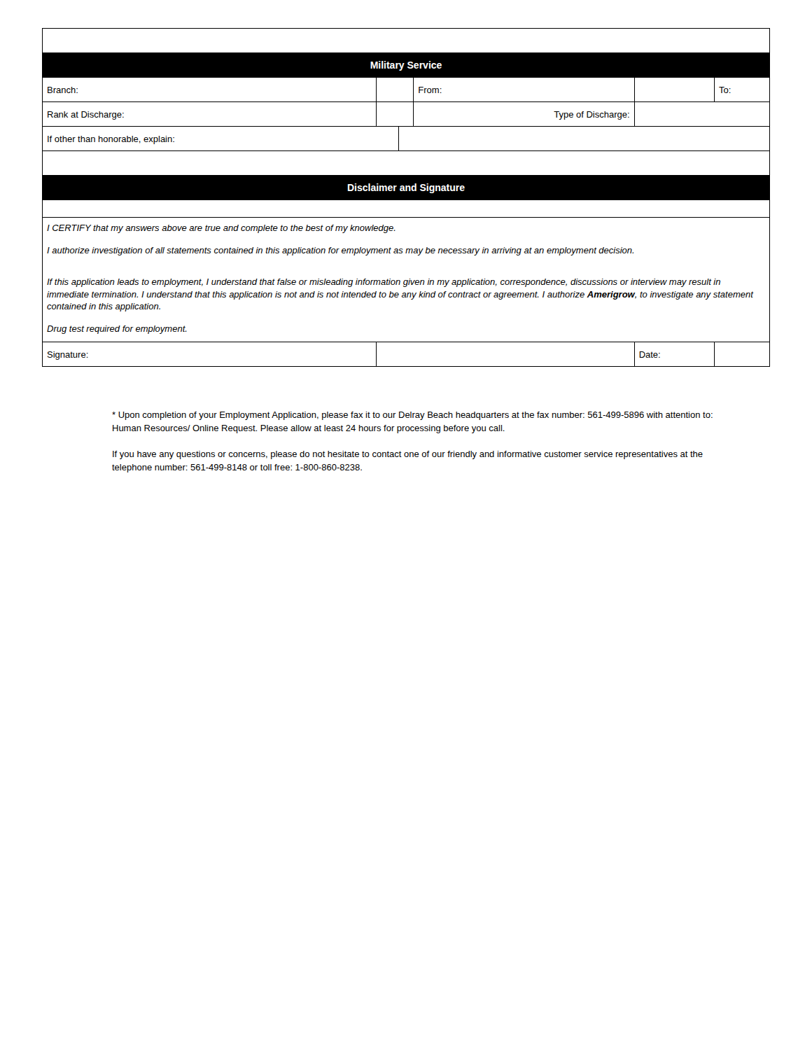| Military Service |
| Branch: | | From: | | To: |
| Rank at Discharge: | | Type of Discharge: | |
| If other than honorable, explain: | |
| Disclaimer and Signature |
| I CERTIFY that my answers above are true and complete to the best of my knowledge. I authorize investigation of all statements contained in this application for employment as may be necessary in arriving at an employment decision. If this application leads to employment, I understand that false or misleading information given in my application, correspondence, discussions or interview may result in immediate termination. I understand that this application is not and is not intended to be any kind of contract or agreement. I authorize Amerigrow , to investigate any statement contained in this application. Drug test required for employment. |
| Signature: | | Date: | |
* Upon completion of your Employment Application, please fax it to our Delray Beach headquarters at the fax number: 561-499-5896 with attention to: Human Resources/ Online Request. Please allow at least 24 hours for processing before you call.
If you have any questions or concerns, please do not hesitate to contact one of our friendly and informative customer service representatives at the telephone number: 561-499-8148 or toll free: 1-800-860-8238.